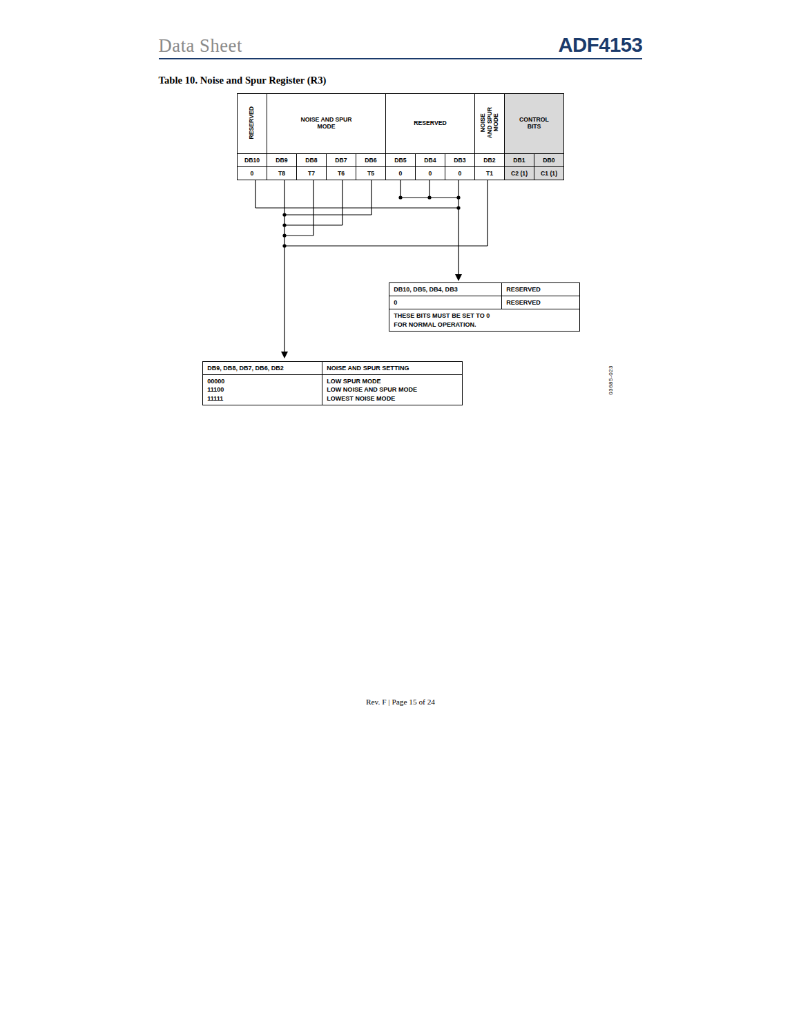Data Sheet
ADF4153
Table 10. Noise and Spur Register (R3)
| RESERVED | NOISE AND SPUR MODE | RESERVED | NOISE AND SPUR MODE | CONTROL BITS |
| DB10 | DB9 | DB8 | DB7 | DB6 | DB5 | DB4 | DB3 | DB2 | DB1 | DB0 |
| 0 | T8 | T7 | T6 | T5 | 0 | 0 | 0 | T1 | C2 (1) | C1 (1) |
| DB10, DB5, DB4, DB3 | RESERVED |
| 0 | RESERVED |
| THESE BITS MUST BE SET TO 0 FOR NORMAL OPERATION. |
| DB9, DB8, DB7, DB6, DB2 | NOISE AND SPUR SETTING |
| 00000 11100 11111 | LOW SPUR MODE LOW NOISE AND SPUR MODE LOWEST NOISE MODE |
03685-023
Rev. F | Page 15 of 24